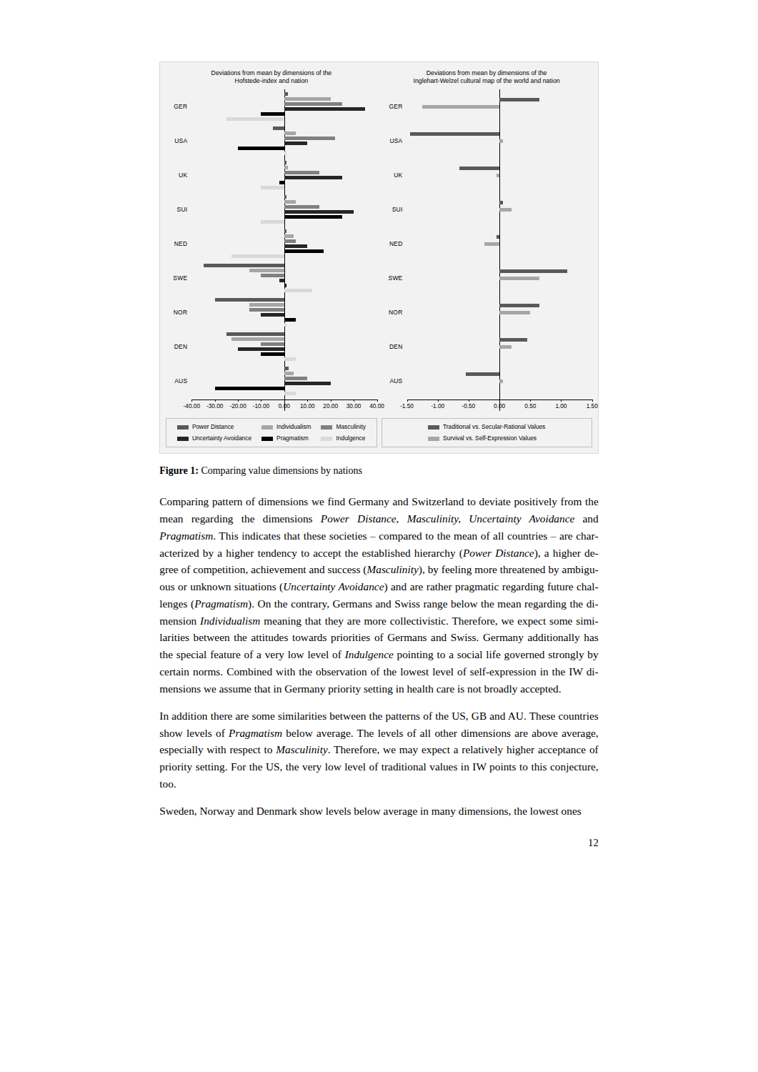Deviations from mean by dimensions of the
Hofstede-index and nation
GER
USA
UK
SUI
NED
SWE
NOR
DEN
AUS
-40.00 -30.00 -20.00 -10.00 0.00 10.00 20.00 30.00 40.00
Power Distance
Individualism
Masculinity
Uncertainty Avoidance
Pragmatism
Indulgence
Deviations from mean by dimensions of the
Inglehart-Welzel cultural map of the world and nation
GER
USA
UK
SUI
NED
SWE
NOR
DEN
AUS
-1.50 -1.00 -0.50 0.00 0.50 1.00 1.50
Traditional vs. Secular-Rational Values
Survival vs. Self-Expression Values
Figure 1: Comparing value dimensions by nations
Comparing pattern of dimensions we find Germany and Switzerland to deviate positively from the mean regarding the dimensions Power Distance, Masculinity, Uncertainty Avoidance and Pragmatism. This indicates that these societies – compared to the mean of all countries – are characterized by a higher tendency to accept the established hierarchy (Power Distance), a higher degree of competition, achievement and success (Masculinity), by feeling more threatened by ambiguous or unknown situations (Uncertainty Avoidance) and are rather pragmatic regarding future challenges (Pragmatism). On the contrary, Germans and Swiss range below the mean regarding the dimension Individualism meaning that they are more collectivistic. Therefore, we expect some similarities between the attitudes towards priorities of Germans and Swiss. Germany additionally has the special feature of a very low level of Indulgence pointing to a social life governed strongly by certain norms. Combined with the observation of the lowest level of self-expression in the IW dimensions we assume that in Germany priority setting in health care is not broadly accepted.
In addition there are some similarities between the patterns of the US, GB and AU. These countries show levels of Pragmatism below average. The levels of all other dimensions are above average, especially with respect to Masculinity. Therefore, we may expect a relatively higher acceptance of priority setting. For the US, the very low level of traditional values in IW points to this conjecture, too.
Sweden, Norway and Denmark show levels below average in many dimensions, the lowest ones
12